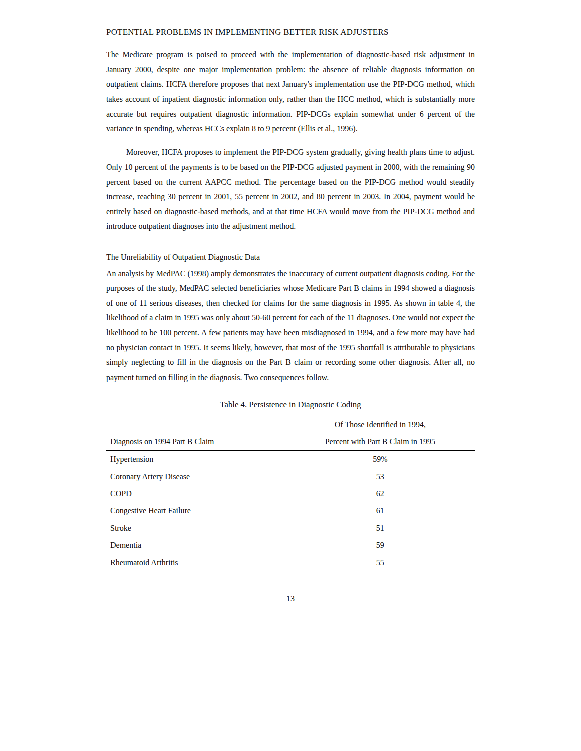POTENTIAL PROBLEMS IN IMPLEMENTING BETTER RISK ADJUSTERS
The Medicare program is poised to proceed with the implementation of diagnostic-based risk adjustment in January 2000, despite one major implementation problem: the absence of reliable diagnosis information on outpatient claims. HCFA therefore proposes that next January's implementation use the PIP-DCG method, which takes account of inpatient diagnostic information only, rather than the HCC method, which is substantially more accurate but requires outpatient diagnostic information. PIP-DCGs explain somewhat under 6 percent of the variance in spending, whereas HCCs explain 8 to 9 percent (Ellis et al., 1996).
Moreover, HCFA proposes to implement the PIP-DCG system gradually, giving health plans time to adjust. Only 10 percent of the payments is to be based on the PIP-DCG adjusted payment in 2000, with the remaining 90 percent based on the current AAPCC method. The percentage based on the PIP-DCG method would steadily increase, reaching 30 percent in 2001, 55 percent in 2002, and 80 percent in 2003. In 2004, payment would be entirely based on diagnostic-based methods, and at that time HCFA would move from the PIP-DCG method and introduce outpatient diagnoses into the adjustment method.
The Unreliability of Outpatient Diagnostic Data
An analysis by MedPAC (1998) amply demonstrates the inaccuracy of current outpatient diagnosis coding. For the purposes of the study, MedPAC selected beneficiaries whose Medicare Part B claims in 1994 showed a diagnosis of one of 11 serious diseases, then checked for claims for the same diagnosis in 1995. As shown in table 4, the likelihood of a claim in 1995 was only about 50-60 percent for each of the 11 diagnoses. One would not expect the likelihood to be 100 percent. A few patients may have been misdiagnosed in 1994, and a few more may have had no physician contact in 1995. It seems likely, however, that most of the 1995 shortfall is attributable to physicians simply neglecting to fill in the diagnosis on the Part B claim or recording some other diagnosis. After all, no payment turned on filling in the diagnosis. Two consequences follow.
Table 4. Persistence in Diagnostic Coding
| | Of Those Identified in 1994, |
| --- | --- |
| Diagnosis on 1994 Part B Claim | Percent with Part B Claim in 1995 |
| Hypertension | 59% |
| Coronary Artery Disease | 53 |
| COPD | 62 |
| Congestive Heart Failure | 61 |
| Stroke | 51 |
| Dementia | 59 |
| Rheumatoid Arthritis | 55 |
13